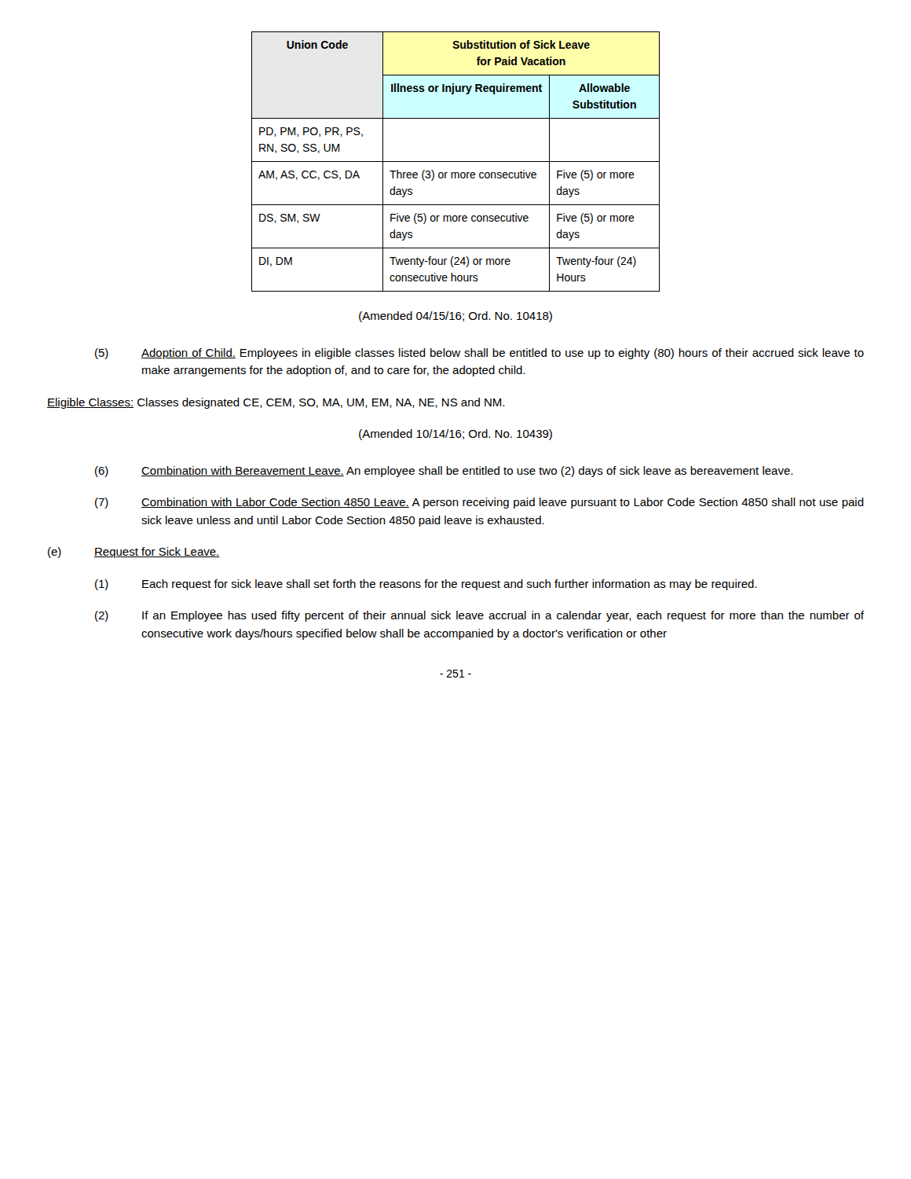| Union Code | Substitution of Sick Leave for Paid Vacation |
| --- | --- |
| Illness or Injury Requirement | Allowable Substitution |
| PD, PM, PO, PR, PS, RN, SO, SS, UM | | |
| AM, AS, CC, CS, DA | Three (3) or more consecutive days | Five (5) or more days |
| DS, SM, SW | Five (5) or more consecutive days | Five (5) or more days |
| DI, DM | Twenty-four (24) or more consecutive hours | Twenty-four (24) Hours |
(Amended 04/15/16; Ord. No. 10418)
(5)
Adoption of Child. Employees in eligible classes listed below shall be entitled to use up to eighty (80) hours of their accrued sick leave to make arrangements for the adoption of, and to care for, the adopted child.
Eligible Classes: Classes designated CE, CEM, SO, MA, UM, EM, NA, NE, NS and NM.
(Amended 10/14/16; Ord. No. 10439)
(6)
Combination with Bereavement Leave. An employee shall be entitled to use two (2) days of sick leave as bereavement leave.
(7)
Combination with Labor Code Section 4850 Leave. A person receiving paid leave pursuant to Labor Code Section 4850 shall not use paid sick leave unless and until Labor Code Section 4850 paid leave is exhausted.
(e)
Request for Sick Leave.
(1)
Each request for sick leave shall set forth the reasons for the request and such further information as may be required.
(2)
If an Employee has used fifty percent of their annual sick leave accrual in a calendar year, each request for more than the number of consecutive work days/hours specified below shall be accompanied by a doctor's verification or other
- 251 -